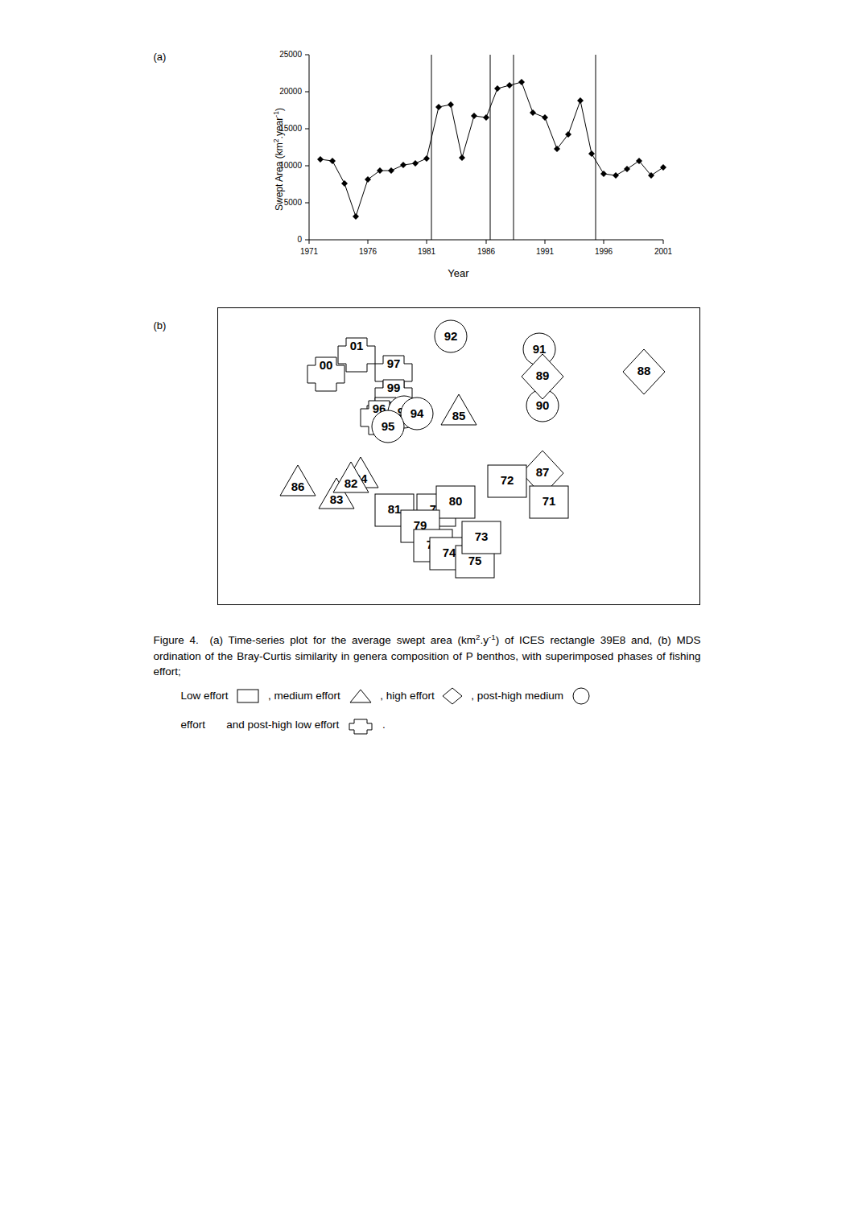(a)
Swept Area (km2.year-1)
0 5000 10000 15000 20000 25000 1971 1976 1981 1986 1991 1996 2001
Year
(b)
01 00 97 99 98 96 92 91 90 93 94 95 89 88 87 85 86 83 84 82 81 78 80 79 76 74 75 73 72 71
Figure 4. (a) Time-series plot for the average swept area (km2.y-1) of ICES rectangle 39E8 and, (b) MDS ordination of the Bray-Curtis similarity in genera composition of P benthos, with superimposed phases of fishing effort;
Low effort , medium effort , high effort , post-high medium
effort and post-high low effort .